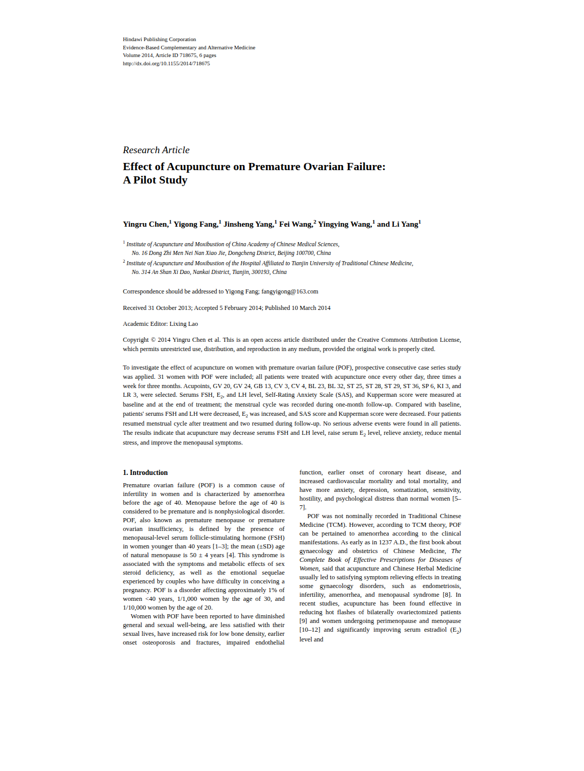Hindawi Publishing Corporation
Evidence-Based Complementary and Alternative Medicine
Volume 2014, Article ID 718675, 6 pages
http://dx.doi.org/10.1155/2014/718675
Research Article
Effect of Acupuncture on Premature Ovarian Failure:
A Pilot Study
Yingru Chen,1 Yigong Fang,1 Jinsheng Yang,1 Fei Wang,2 Yingying Wang,1 and Li Yang1
1 Institute of Acupuncture and Moxibustion of China Academy of Chinese Medical Sciences,
No. 16 Dong Zhi Men Nei Nan Xiao Jie, Dongcheng District, Beijing 100700, China
2 Institute of Acupuncture and Moxibustion of the Hospital Affiliated to Tianjin University of Traditional Chinese Medicine,
No. 314 An Shan Xi Dao, Nankai District, Tianjin, 300193, China
Correspondence should be addressed to Yigong Fang; fangyigong@163.com
Received 31 October 2013; Accepted 5 February 2014; Published 10 March 2014
Academic Editor: Lixing Lao
Copyright © 2014 Yingru Chen et al. This is an open access article distributed under the Creative Commons Attribution License, which permits unrestricted use, distribution, and reproduction in any medium, provided the original work is properly cited.
To investigate the effect of acupuncture on women with premature ovarian failure (POF), prospective consecutive case series study was applied. 31 women with POF were included; all patients were treated with acupuncture once every other day, three times a week for three months. Acupoints, GV 20, GV 24, GB 13, CV 3, CV 4, BL 23, BL 32, ST 25, ST 28, ST 29, ST 36, SP 6, KI 3, and LR 3, were selected. Serums FSH, E2, and LH level, Self-Rating Anxiety Scale (SAS), and Kupperman score were measured at baseline and at the end of treatment; the menstrual cycle was recorded during one-month follow-up. Compared with baseline, patients' serums FSH and LH were decreased, E2 was increased, and SAS score and Kupperman score were decreased. Four patients resumed menstrual cycle after treatment and two resumed during follow-up. No serious adverse events were found in all patients. The results indicate that acupuncture may decrease serums FSH and LH level, raise serum E2 level, relieve anxiety, reduce mental stress, and improve the menopausal symptoms.
1. Introduction
Premature ovarian failure (POF) is a common cause of infertility in women and is characterized by amenorrhea before the age of 40. Menopause before the age of 40 is considered to be premature and is nonphysiological disorder. POF, also known as premature menopause or premature ovarian insufficiency, is defined by the presence of menopausal-level serum follicle-stimulating hormone (FSH) in women younger than 40 years [1–3]; the mean (±SD) age of natural menopause is 50 ± 4 years [4]. This syndrome is associated with the symptoms and metabolic effects of sex steroid deficiency, as well as the emotional sequelae experienced by couples who have difficulty in conceiving a pregnancy. POF is a disorder affecting approximately 1% of women <40 years, 1/1,000 women by the age of 30, and 1/10,000 women by the age of 20.
Women with POF have been reported to have diminished general and sexual well-being, are less satisfied with their sexual lives, have increased risk for low bone density, earlier onset osteoporosis and fractures, impaired endothelial function, earlier onset of coronary heart disease, and increased cardiovascular mortality and total mortality, and have more anxiety, depression, somatization, sensitivity, hostility, and psychological distress than normal women [5–7].
POF was not nominally recorded in Traditional Chinese Medicine (TCM). However, according to TCM theory, POF can be pertained to amenorrhea according to the clinical manifestations. As early as in 1237 A.D., the first book about gynaecology and obstetrics of Chinese Medicine, The Complete Book of Effective Prescriptions for Diseases of Women, said that acupuncture and Chinese Herbal Medicine usually led to satisfying symptom relieving effects in treating some gynaecology disorders, such as endometriosis, infertility, amenorrhea, and menopausal syndrome [8]. In recent studies, acupuncture has been found effective in reducing hot flashes of bilaterally ovariectomized patients [9] and women undergoing perimenopause and menopause [10–12] and significantly improving serum estradiol (E2) level and